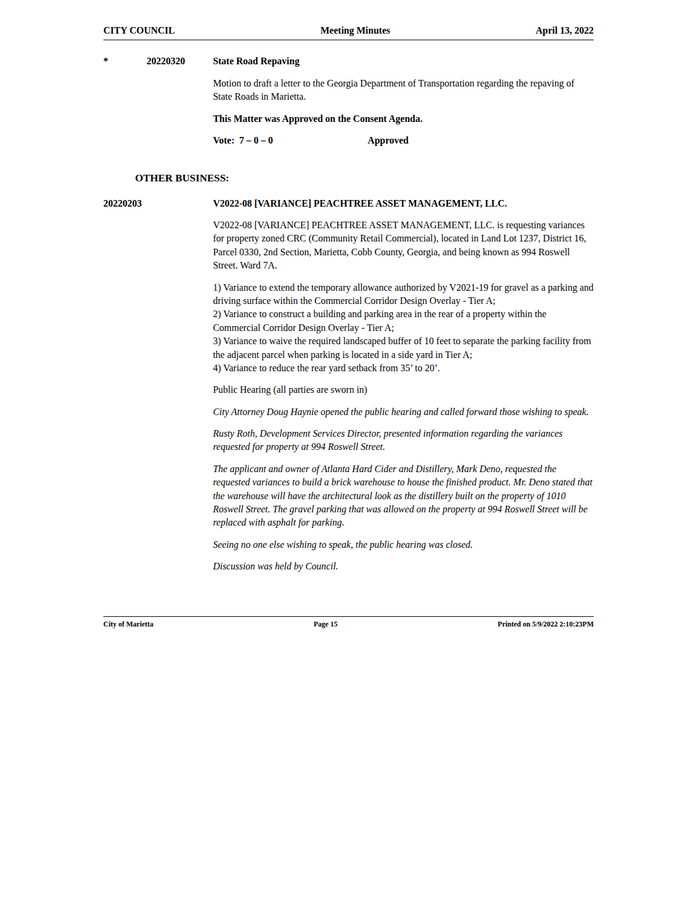CITY COUNCIL
Meeting Minutes
April 13, 2022
*20220320
State Road Repaving
Motion to draft a letter to the Georgia Department of Transportation regarding the repaving of State Roads in Marietta.
This Matter was Approved on the Consent Agenda.
Vote: 7 – 0 – 0 Approved
OTHER BUSINESS:
20220203
V2022-08 [VARIANCE] PEACHTREE ASSET MANAGEMENT, LLC.
V2022-08 [VARIANCE] PEACHTREE ASSET MANAGEMENT, LLC. is requesting variances for property zoned CRC (Community Retail Commercial), located in Land Lot 1237, District 16, Parcel 0330, 2nd Section, Marietta, Cobb County, Georgia, and being known as 994 Roswell Street. Ward 7A.
1) Variance to extend the temporary allowance authorized by V2021-19 for gravel as a parking and driving surface within the Commercial Corridor Design Overlay - Tier A;
2) Variance to construct a building and parking area in the rear of a property within the Commercial Corridor Design Overlay - Tier A;
3) Variance to waive the required landscaped buffer of 10 feet to separate the parking facility from the adjacent parcel when parking is located in a side yard in Tier A;
4) Variance to reduce the rear yard setback from 35’ to 20’.
Public Hearing (all parties are sworn in)
City Attorney Doug Haynie opened the public hearing and called forward those wishing to speak.
Rusty Roth, Development Services Director, presented information regarding the variances requested for property at 994 Roswell Street.
The applicant and owner of Atlanta Hard Cider and Distillery, Mark Deno, requested the requested variances to build a brick warehouse to house the finished product. Mr. Deno stated that the warehouse will have the architectural look as the distillery built on the property of 1010 Roswell Street. The gravel parking that was allowed on the property at 994 Roswell Street will be replaced with asphalt for parking.
Seeing no one else wishing to speak, the public hearing was closed.
Discussion was held by Council.
City of Marietta
Page 15
Printed on 5/9/2022 2:10:23PM